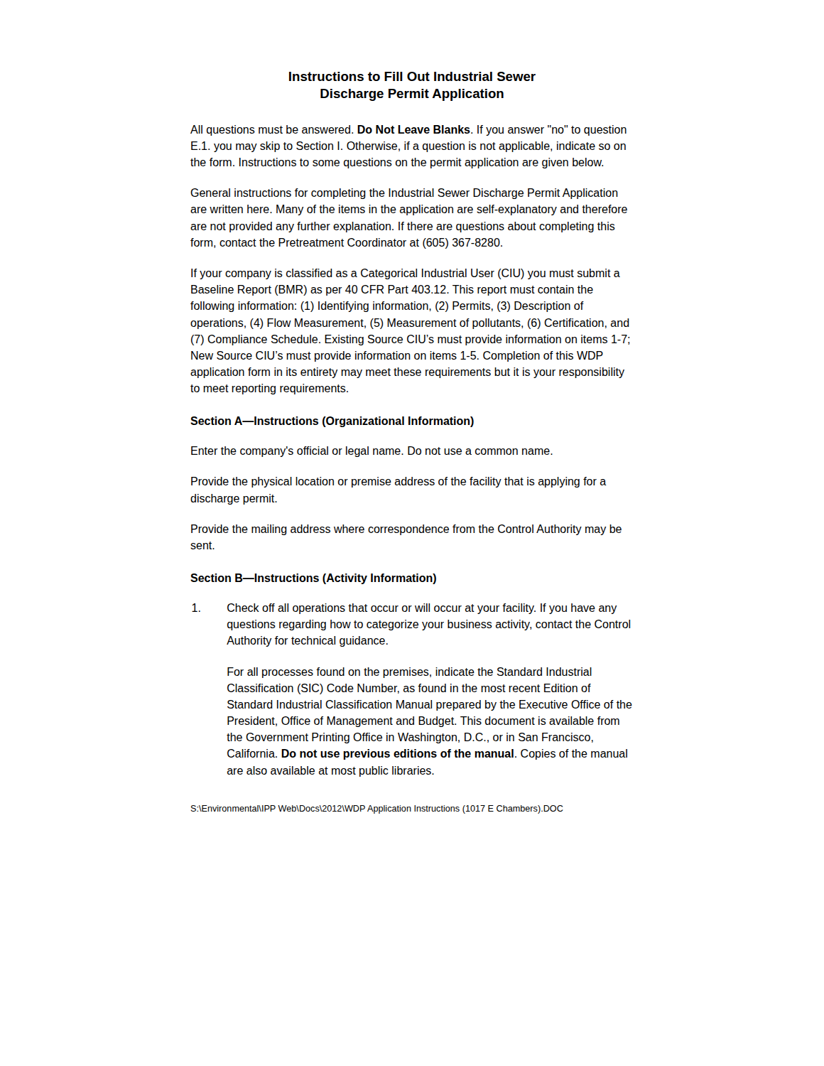Instructions to Fill Out Industrial Sewer
Discharge Permit Application
All questions must be answered. Do Not Leave Blanks. If you answer "no" to question E.1. you may skip to Section I. Otherwise, if a question is not applicable, indicate so on the form. Instructions to some questions on the permit application are given below.
General instructions for completing the Industrial Sewer Discharge Permit Application are written here. Many of the items in the application are self-explanatory and therefore are not provided any further explanation. If there are questions about completing this form, contact the Pretreatment Coordinator at (605) 367-8280.
If your company is classified as a Categorical Industrial User (CIU) you must submit a Baseline Report (BMR) as per 40 CFR Part 403.12. This report must contain the following information: (1) Identifying information, (2) Permits, (3) Description of operations, (4) Flow Measurement, (5) Measurement of pollutants, (6) Certification, and (7) Compliance Schedule. Existing Source CIU’s must provide information on items 1-7; New Source CIU’s must provide information on items 1-5. Completion of this WDP application form in its entirety may meet these requirements but it is your responsibility to meet reporting requirements.
Section A—Instructions (Organizational Information)
Enter the company's official or legal name. Do not use a common name.
Provide the physical location or premise address of the facility that is applying for a discharge permit.
Provide the mailing address where correspondence from the Control Authority may be sent.
Section B—Instructions (Activity Information)
1.
Check off all operations that occur or will occur at your facility. If you have any questions regarding how to categorize your business activity, contact the Control Authority for technical guidance.
For all processes found on the premises, indicate the Standard Industrial Classification (SIC) Code Number, as found in the most recent Edition of Standard Industrial Classification Manual prepared by the Executive Office of the President, Office of Management and Budget. This document is available from the Government Printing Office in Washington, D.C., or in San Francisco, California. Do not use previous editions of the manual. Copies of the manual are also available at most public libraries.
S:\Environmental\IPP Web\Docs\2012\WDP Application Instructions (1017 E Chambers).DOC